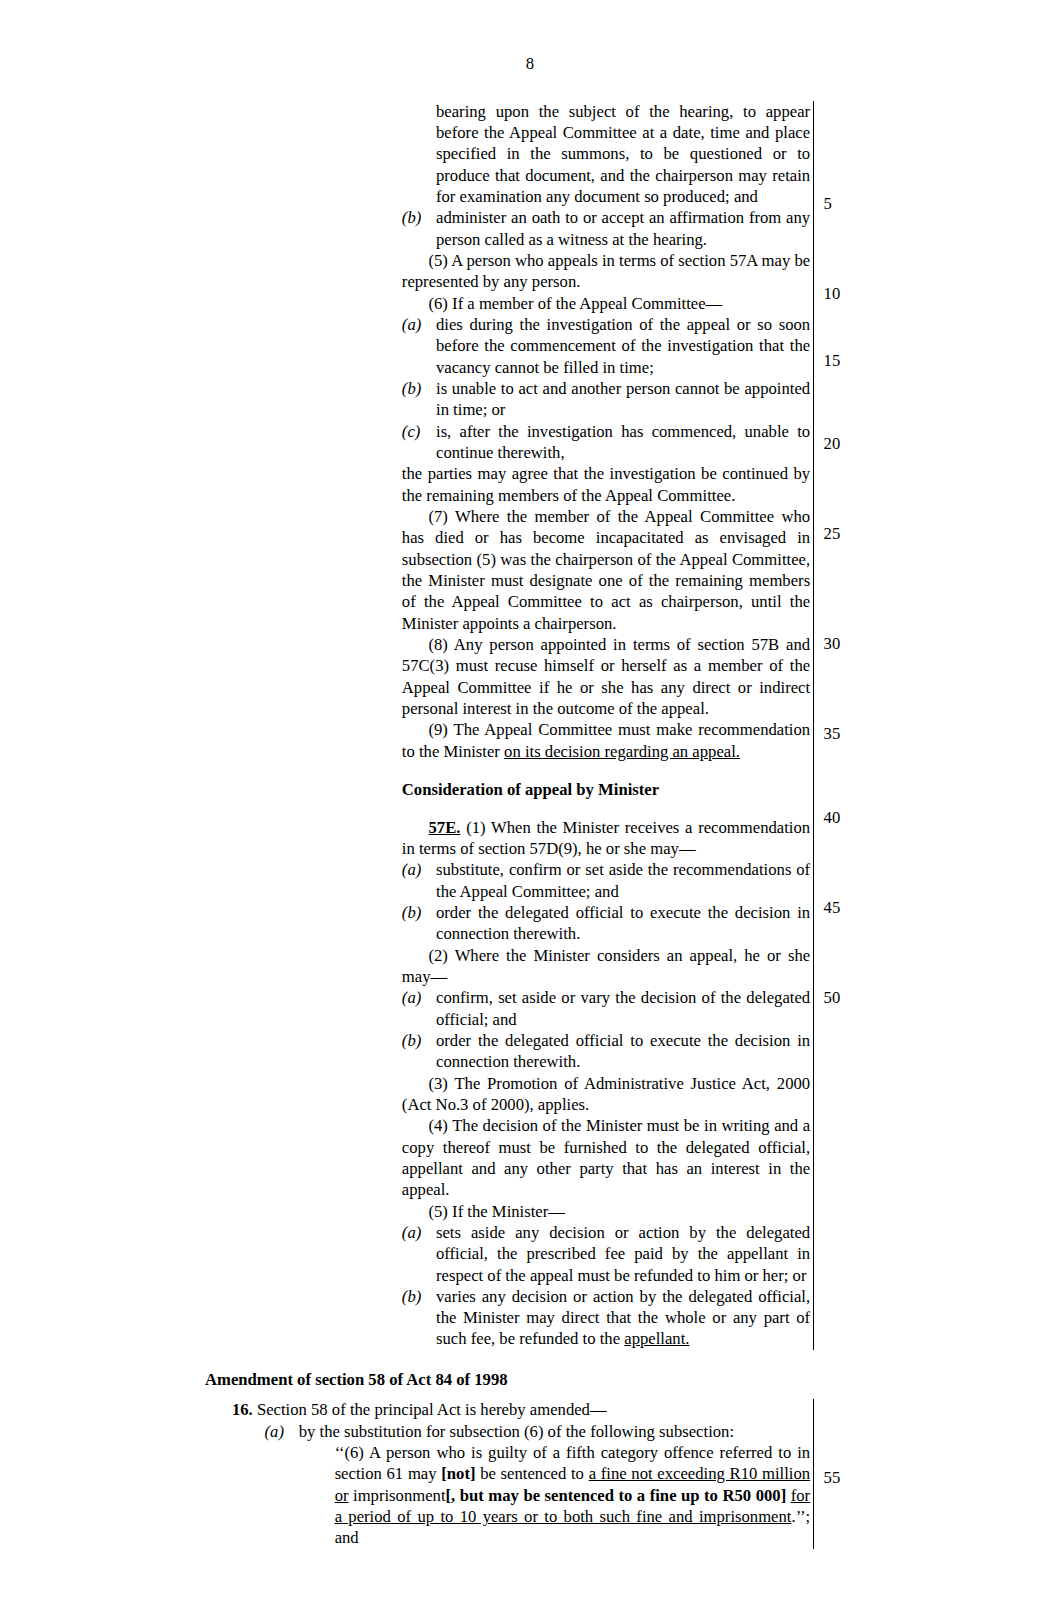8
bearing upon the subject of the hearing, to appear before the Appeal Committee at a date, time and place specified in the summons, to be questioned or to produce that document, and the chairperson may retain for examination any document so produced; and
(b)
administer an oath to or accept an affirmation from any person called as a witness at the hearing.
(5) A person who appeals in terms of section 57A may be represented by any person.
(6) If a member of the Appeal Committee—
(a)
dies during the investigation of the appeal or so soon before the commencement of the investigation that the vacancy cannot be filled in time;
(b)
is unable to act and another person cannot be appointed in time; or
(c)
is, after the investigation has commenced, unable to continue therewith,
the parties may agree that the investigation be continued by the remaining members of the Appeal Committee.
(7) Where the member of the Appeal Committee who has died or has become incapacitated as envisaged in subsection (5) was the chairperson of the Appeal Committee, the Minister must designate one of the remaining members of the Appeal Committee to act as chairperson, until the Minister appoints a chairperson.
(8) Any person appointed in terms of section 57B and 57C(3) must recuse himself or herself as a member of the Appeal Committee if he or she has any direct or indirect personal interest in the outcome of the appeal.
(9) The Appeal Committee must make recommendation to the Minister on its decision regarding an appeal.
Consideration of appeal by Minister
57E. (1) When the Minister receives a recommendation in terms of section 57D(9), he or she may—
(a)
substitute, confirm or set aside the recommendations of the Appeal Committee; and
(b)
order the delegated official to execute the decision in connection therewith.
(2) Where the Minister considers an appeal, he or she may—
(a)
confirm, set aside or vary the decision of the delegated official; and
(b)
order the delegated official to execute the decision in connection therewith.
(3) The Promotion of Administrative Justice Act, 2000 (Act No.3 of 2000), applies.
(4) The decision of the Minister must be in writing and a copy thereof must be furnished to the delegated official, appellant and any other party that has an interest in the appeal.
(5) If the Minister—
(a)
sets aside any decision or action by the delegated official, the prescribed fee paid by the appellant in respect of the appeal must be refunded to him or her; or
(b)
varies any decision or action by the delegated official, the Minister may direct that the whole or any part of such fee, be refunded to the appellant.
5 10 15 20 25 30 35 40 45 50
Amendment of section 58 of Act 84 of 1998
16. Section 58 of the principal Act is hereby amended—
(a)
by the substitution for subsection (6) of the following subsection:
‘‘(6) A person who is guilty of a fifth category offence referred to in section 61 may [not] be sentenced to a fine not exceeding R10 million or imprisonment[, but may be sentenced to a fine up to R50 000] for a period of up to 10 years or to both such fine and imprisonment.’’; and
55